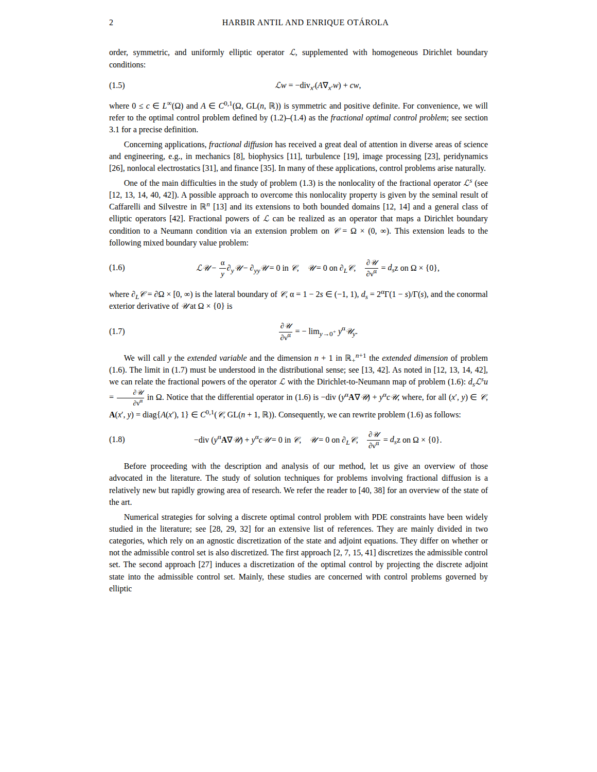2 HARBIR ANTIL AND ENRIQUE OTÁROLA
order, symmetric, and uniformly elliptic operator ℒ, supplemented with homogeneous Dirichlet boundary conditions:
(1.5) ℒw = −divx′(A∇x′w) + cw,
where 0 ≤ c ∈ L∞(Ω) and A ∈ C0,1(Ω, GL(n, ℝ)) is symmetric and positive definite. For convenience, we will refer to the optimal control problem defined by (1.2)–(1.4) as the fractional optimal control problem; see section 3.1 for a precise definition.
Concerning applications, fractional diffusion has received a great deal of attention in diverse areas of science and engineering, e.g., in mechanics [8], biophysics [11], turbulence [19], image processing [23], peridynamics [26], nonlocal electrostatics [31], and finance [35]. In many of these applications, control problems arise naturally.
One of the main difficulties in the study of problem (1.3) is the nonlocality of the fractional operator ℒs (see [12, 13, 14, 40, 42]). A possible approach to overcome this nonlocality property is given by the seminal result of Caffarelli and Silvestre in ℝn [13] and its extensions to both bounded domains [12, 14] and a general class of elliptic operators [42]. Fractional powers of ℒ can be realized as an operator that maps a Dirichlet boundary condition to a Neumann condition via an extension problem on 𝒞 = Ω × (0, ∞). This extension leads to the following mixed boundary value problem:
(1.6) ℒ𝒰 − αy∂y𝒰 − ∂yy𝒰 = 0 in 𝒞, 𝒰 = 0 on ∂L𝒞, ∂𝒰∂να = dsz on Ω × {0},
where ∂L𝒞 = ∂Ω × [0, ∞) is the lateral boundary of 𝒞, α = 1 − 2s ∈ (−1, 1), ds = 2αΓ(1 − s)/Γ(s), and the conormal exterior derivative of 𝒰 at Ω × {0} is
(1.7) ∂𝒰∂να = − limy→0+ yα𝒰y.
We will call y the extended variable and the dimension n + 1 in ℝ+n+1 the extended dimension of problem (1.6). The limit in (1.7) must be understood in the distributional sense; see [13, 42]. As noted in [12, 13, 14, 42], we can relate the fractional powers of the operator ℒ with the Dirichlet-to-Neumann map of problem (1.6): ds ℒsu = ∂𝒰∂να in Ω. Notice that the differential operator in (1.6) is −div (yαA∇𝒰) + yαc𝒰, where, for all (x′, y) ∈ 𝒞, A(x′, y) = diag{A(x′), 1} ∈ C0,1(𝒞, GL(n + 1, ℝ)). Consequently, we can rewrite problem (1.6) as follows:
(1.8) −div (yαA∇𝒰) + yαc𝒰 = 0 in 𝒞, 𝒰 = 0 on ∂L𝒞, ∂𝒰∂να = dsz on Ω × {0}.
Before proceeding with the description and analysis of our method, let us give an overview of those advocated in the literature. The study of solution techniques for problems involving fractional diffusion is a relatively new but rapidly growing area of research. We refer the reader to [40, 38] for an overview of the state of the art.
Numerical strategies for solving a discrete optimal control problem with PDE constraints have been widely studied in the literature; see [28, 29, 32] for an extensive list of references. They are mainly divided in two categories, which rely on an agnostic discretization of the state and adjoint equations. They differ on whether or not the admissible control set is also discretized. The first approach [2, 7, 15, 41] discretizes the admissible control set. The second approach [27] induces a discretization of the optimal control by projecting the discrete adjoint state into the admissible control set. Mainly, these studies are concerned with control problems governed by elliptic